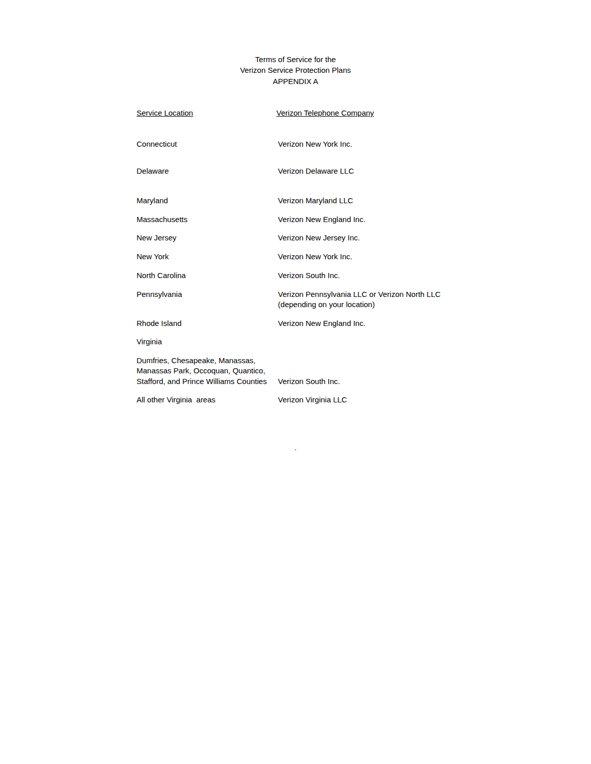Terms of Service for the
Verizon Service Protection Plans
APPENDIX A
| Service Location | Verizon Telephone Company |
| --- | --- |
| Connecticut | Verizon New York Inc. |
| Delaware | Verizon Delaware LLC |
| Maryland | Verizon Maryland LLC |
| Massachusetts | Verizon New England Inc. |
| New Jersey | Verizon New Jersey Inc. |
| New York | Verizon New York Inc. |
| North Carolina | Verizon South Inc. |
| Pennsylvania | Verizon Pennsylvania LLC or Verizon North LLC (depending on your location) |
| Rhode Island | Verizon New England Inc. |
| Virginia | |
| Dumfries, Chesapeake, Manassas, Manassas Park, Occoquan, Quantico, Stafford, and Prince Williams Counties | Verizon South Inc. |
| All other Virginia areas | Verizon Virginia LLC |
.